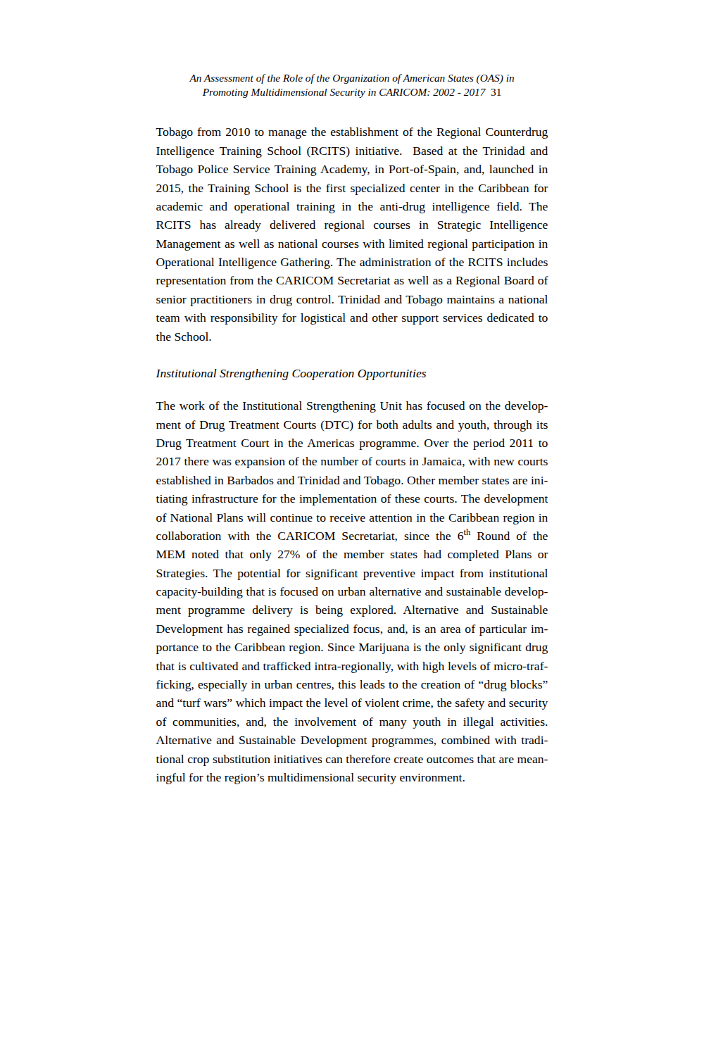An Assessment of the Role of the Organization of American States (OAS) in
Promoting Multidimensional Security in CARICOM: 2002 - 2017 31
Tobago from 2010 to manage the establishment of the Regional Counterdrug Intelligence Training School (RCITS) initiative. Based at the Trinidad and Tobago Police Service Training Academy, in Port-of-Spain, and, launched in 2015, the Training School is the first specialized center in the Caribbean for academic and operational training in the anti-drug intelligence field. The RCITS has already delivered regional courses in Strategic Intelligence Management as well as national courses with limited regional participation in Operational Intelligence Gathering. The administration of the RCITS includes representation from the CARICOM Secretariat as well as a Regional Board of senior practitioners in drug control. Trinidad and Tobago maintains a national team with responsibility for logistical and other support services dedicated to the School.
Institutional Strengthening Cooperation Opportunities
The work of the Institutional Strengthening Unit has focused on the development of Drug Treatment Courts (DTC) for both adults and youth, through its Drug Treatment Court in the Americas programme. Over the period 2011 to 2017 there was expansion of the number of courts in Jamaica, with new courts established in Barbados and Trinidad and Tobago. Other member states are initiating infrastructure for the implementation of these courts. The development of National Plans will continue to receive attention in the Caribbean region in collaboration with the CARICOM Secretariat, since the 6th Round of the MEM noted that only 27% of the member states had completed Plans or Strategies. The potential for significant preventive impact from institutional capacity-building that is focused on urban alternative and sustainable development programme delivery is being explored. Alternative and Sustainable Development has regained specialized focus, and, is an area of particular importance to the Caribbean region. Since Marijuana is the only significant drug that is cultivated and trafficked intra-regionally, with high levels of micro-trafficking, especially in urban centres, this leads to the creation of “drug blocks” and “turf wars” which impact the level of violent crime, the safety and security of communities, and, the involvement of many youth in illegal activities. Alternative and Sustainable Development programmes, combined with traditional crop substitution initiatives can therefore create outcomes that are meaningful for the region’s multidimensional security environment.